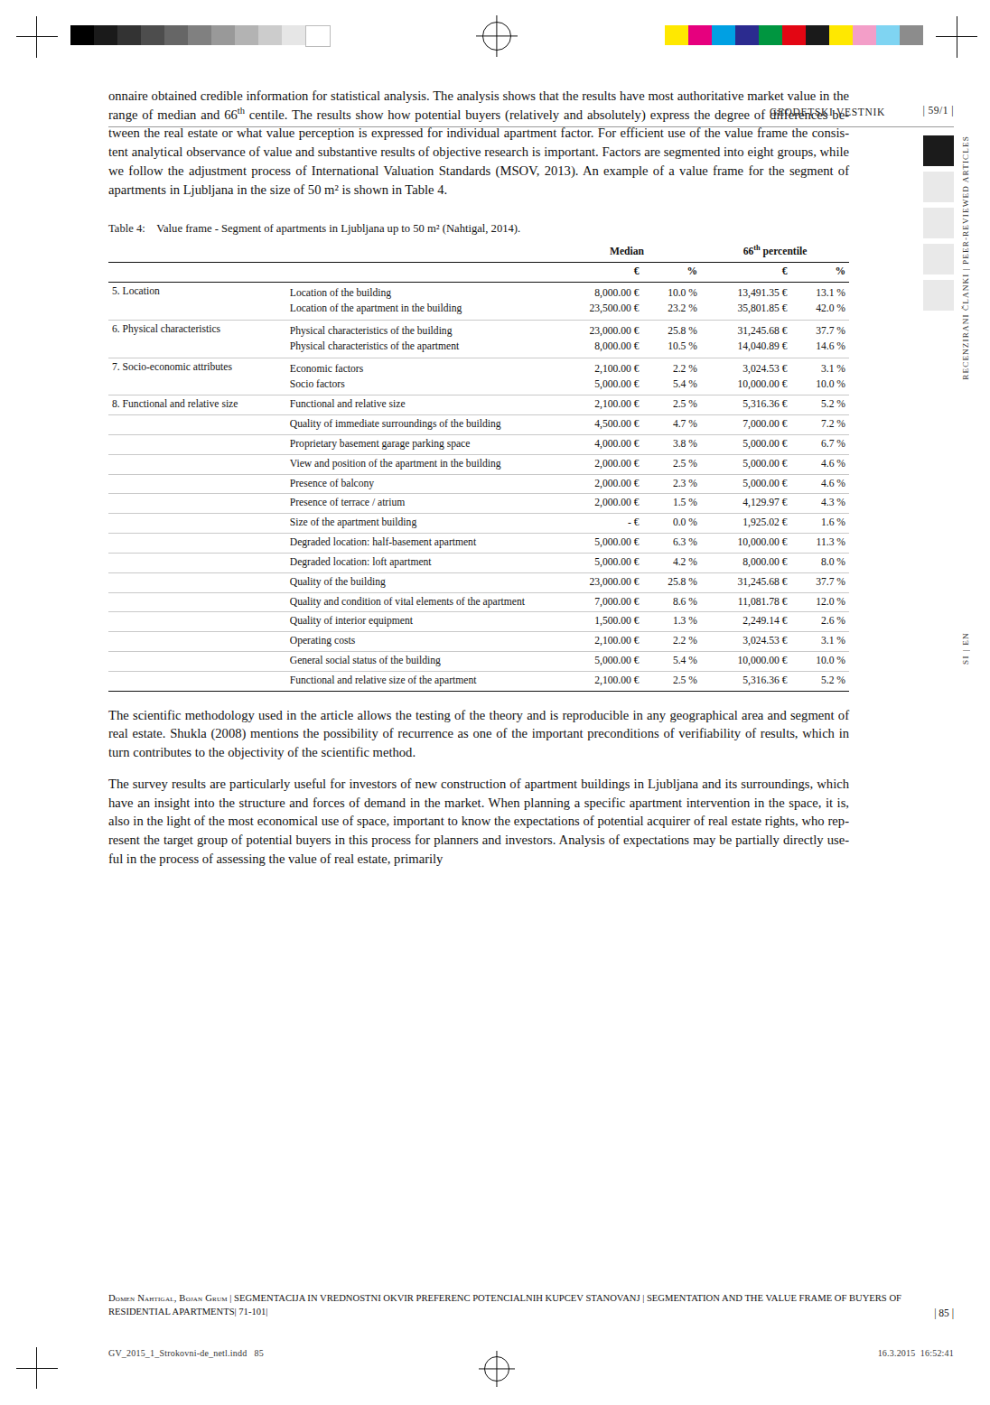GEODETSKI VESTNIK
| 59/1 |
RECENZIRANI ČLANKI | PEER-REVIEWED ARTICLES
SI | EN
onnaire obtained credible information for statistical analysis. The analysis shows that the results have most authoritative market value in the range of median and 66th centile. The results show how potential buyers (relatively and absolutely) express the degree of differences between the real estate or what value perception is expressed for individual apartment factor. For efficient use of the value frame the consistent analytical observance of value and substantive results of objective research is important. Factors are segmented into eight groups, while we follow the adjustment process of International Valuation Standards (MSOV, 2013). An example of a value frame for the segment of apartments in Ljubljana in the size of 50 m² is shown in Table 4.
Table 4: Value frame - Segment of apartments in Ljubljana up to 50 m² (Nahtigal, 2014).
| | | Median | 66 th percentile |
| --- | --- | --- | --- |
| | | € | % | € | % |
| 5. Location | Location of the building Location of the apartment in the building | 8,000.00 € 23,500.00 € | 10.0 % 23.2 % | 13,491.35 € 35,801.85 € | 13.1 % 42.0 % |
| 6. Physical characteristics | Physical characteristics of the building Physical characteristics of the apartment | 23,000.00 € 8,000.00 € | 25.8 % 10.5 % | 31,245.68 € 14,040.89 € | 37.7 % 14.6 % |
| 7. Socio-economic attributes | Economic factors Socio factors | 2,100.00 € 5,000.00 € | 2.2 % 5.4 % | 3,024.53 € 10,000.00 € | 3.1 % 10.0 % |
| 8. Functional and relative size | Functional and relative size | 2,100.00 € | 2.5 % | 5,316.36 € | 5.2 % |
| | Quality of immediate surroundings of the building | 4,500.00 € | 4.7 % | 7,000.00 € | 7.2 % |
| | Proprietary basement garage parking space | 4,000.00 € | 3.8 % | 5,000.00 € | 6.7 % |
| | View and position of the apartment in the building | 2,000.00 € | 2.5 % | 5,000.00 € | 4.6 % |
| | Presence of balcony | 2,000.00 € | 2.3 % | 5,000.00 € | 4.6 % |
| | Presence of terrace / atrium | 2,000.00 € | 1.5 % | 4,129.97 € | 4.3 % |
| | Size of the apartment building | - € | 0.0 % | 1,925.02 € | 1.6 % |
| | Degraded location: half-basement apartment | 5,000.00 € | 6.3 % | 10,000.00 € | 11.3 % |
| | Degraded location: loft apartment | 5,000.00 € | 4.2 % | 8,000.00 € | 8.0 % |
| | Quality of the building | 23,000.00 € | 25.8 % | 31,245.68 € | 37.7 % |
| | Quality and condition of vital elements of the apartment | 7,000.00 € | 8.6 % | 11,081.78 € | 12.0 % |
| | Quality of interior equipment | 1,500.00 € | 1.3 % | 2,249.14 € | 2.6 % |
| | Operating costs | 2,100.00 € | 2.2 % | 3,024.53 € | 3.1 % |
| | General social status of the building | 5,000.00 € | 5.4 % | 10,000.00 € | 10.0 % |
| | Functional and relative size of the apartment | 2,100.00 € | 2.5 % | 5,316.36 € | 5.2 % |
The scientific methodology used in the article allows the testing of the theory and is reproducible in any geographical area and segment of real estate. Shukla (2008) mentions the possibility of recurrence as one of the important preconditions of verifiability of results, which in turn contributes to the objectivity of the scientific method.
The survey results are particularly useful for investors of new construction of apartment buildings in Ljubljana and its surroundings, which have an insight into the structure and forces of demand in the market. When planning a specific apartment intervention in the space, it is, also in the light of the most economical use of space, important to know the expectations of potential acquirer of real estate rights, who represent the target group of potential buyers in this process for planners and investors. Analysis of expectations may be partially directly useful in the process of assessing the value of real estate, primarily
Domen Nahtigal, Bojan Grum | SEGMENTACIJA IN VREDNOSTNI OKVIR PREFERENC POTENCIALNIH KUPCEV STANOVANJ | SEGMENTATION AND THE VALUE FRAME OF BUYERS OF RESIDENTIAL APARTMENTS| 71-101|
| 85 |
GV_2015_1_Strokovni-de_netl.indd 85 16.3.2015 16:52:41